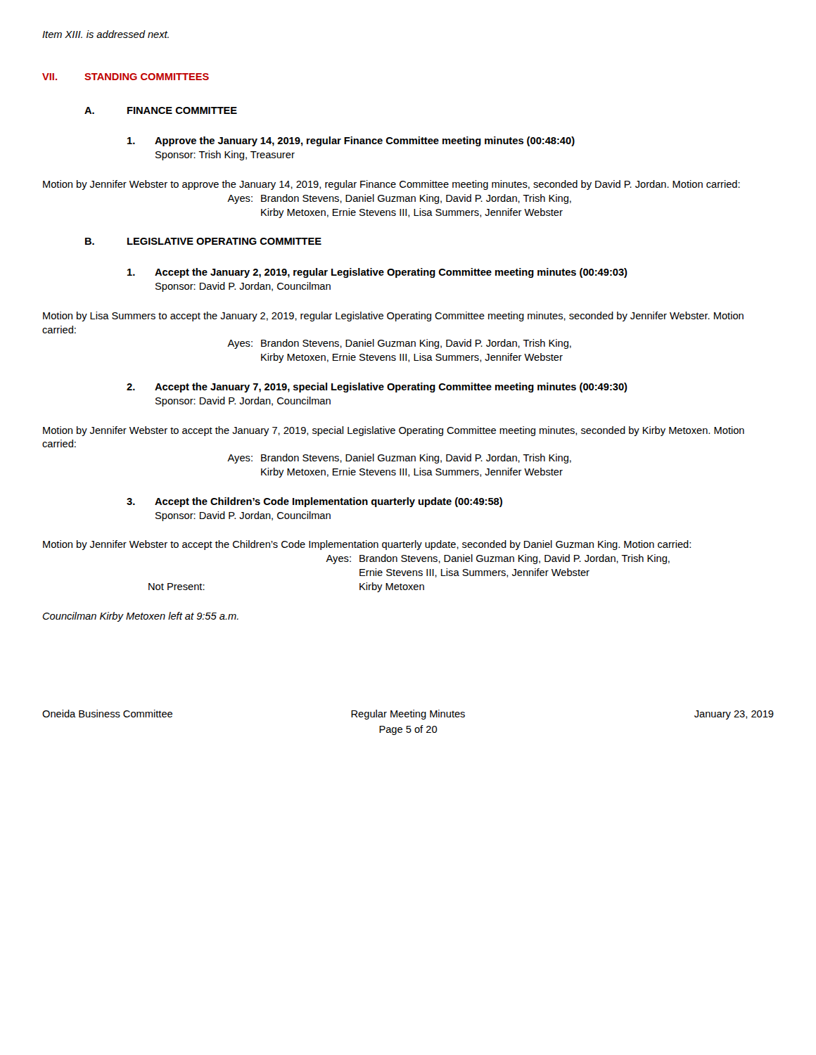Item XIII. is addressed next.
VII. STANDING COMMITTEES
A. FINANCE COMMITTEE
1. Approve the January 14, 2019, regular Finance Committee meeting minutes (00:48:40) Sponsor: Trish King, Treasurer
Motion by Jennifer Webster to approve the January 14, 2019, regular Finance Committee meeting minutes, seconded by David P. Jordan. Motion carried:
| Ayes: | Brandon Stevens, Daniel Guzman King, David P. Jordan, Trish King, |
| | Kirby Metoxen, Ernie Stevens III, Lisa Summers, Jennifer Webster |
B. LEGISLATIVE OPERATING COMMITTEE
1. Accept the January 2, 2019, regular Legislative Operating Committee meeting minutes (00:49:03) Sponsor: David P. Jordan, Councilman
Motion by Lisa Summers to accept the January 2, 2019, regular Legislative Operating Committee meeting minutes, seconded by Jennifer Webster. Motion carried:
| Ayes: | Brandon Stevens, Daniel Guzman King, David P. Jordan, Trish King, |
| | Kirby Metoxen, Ernie Stevens III, Lisa Summers, Jennifer Webster |
2. Accept the January 7, 2019, special Legislative Operating Committee meeting minutes (00:49:30) Sponsor: David P. Jordan, Councilman
Motion by Jennifer Webster to accept the January 7, 2019, special Legislative Operating Committee meeting minutes, seconded by Kirby Metoxen. Motion carried:
| Ayes: | Brandon Stevens, Daniel Guzman King, David P. Jordan, Trish King, |
| | Kirby Metoxen, Ernie Stevens III, Lisa Summers, Jennifer Webster |
3. Accept the Children’s Code Implementation quarterly update (00:49:58) Sponsor: David P. Jordan, Councilman
Motion by Jennifer Webster to accept the Children’s Code Implementation quarterly update, seconded by Daniel Guzman King. Motion carried:
| Ayes: | Brandon Stevens, Daniel Guzman King, David P. Jordan, Trish King, |
| | Ernie Stevens III, Lisa Summers, Jennifer Webster |
| Not Present: | Kirby Metoxen |
Councilman Kirby Metoxen left at 9:55 a.m.
Oneida Business Committee
Regular Meeting Minutes
January 23, 2019
Page 5 of 20